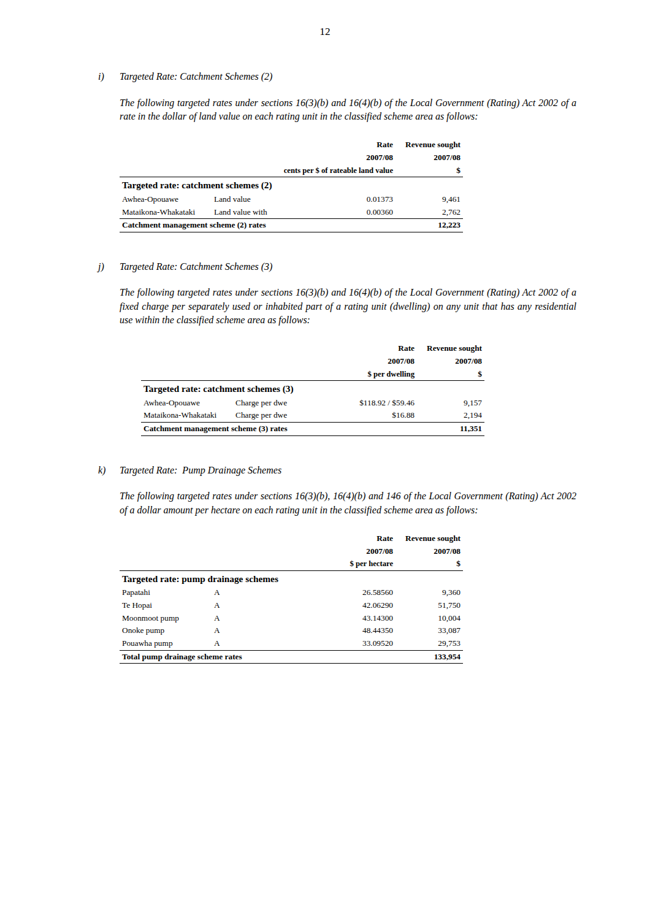12
i) Targeted Rate: Catchment Schemes (2)
The following targeted rates under sections 16(3)(b) and 16(4)(b) of the Local Government (Rating) Act 2002 of a rate in the dollar of land value on each rating unit in the classified scheme area as follows:
| | | Rate | Revenue sought |
| | | 2007/08 | 2007/08 |
| | cents per $ of rateable land value | $ |
| Targeted rate: catchment schemes (2) |
| Awhea-Opouawe | Land value | 0.01373 | 9,461 |
| Mataikona-Whakataki | Land value with | 0.00360 | 2,762 |
| Catchment management scheme (2) rates | 12,223 |
j) Targeted Rate: Catchment Schemes (3)
The following targeted rates under sections 16(3)(b) and 16(4)(b) of the Local Government (Rating) Act 2002 of a fixed charge per separately used or inhabited part of a rating unit (dwelling) on any unit that has any residential use within the classified scheme area as follows:
| | | Rate | Revenue sought |
| | | 2007/08 | 2007/08 |
| | | $ per dwelling | $ |
| Targeted rate: catchment schemes (3) |
| Awhea-Opouawe | Charge per dwe | $118.92 / $59.46 | 9,157 |
| Mataikona-Whakataki | Charge per dwe | $16.88 | 2,194 |
| Catchment management scheme (3) rates | 11,351 |
k) Targeted Rate: Pump Drainage Schemes
The following targeted rates under sections 16(3)(b), 16(4)(b) and 146 of the Local Government (Rating) Act 2002 of a dollar amount per hectare on each rating unit in the classified scheme area as follows:
| | | Rate | Revenue sought |
| | | 2007/08 | 2007/08 |
| | | $ per hectare | $ |
| Targeted rate: pump drainage schemes |
| Papatahi | A | 26.58560 | 9,360 |
| Te Hopai | A | 42.06290 | 51,750 |
| Moonmoot pump | A | 43.14300 | 10,004 |
| Onoke pump | A | 48.44350 | 33,087 |
| Pouawha pump | A | 33.09520 | 29,753 |
| Total pump drainage scheme rates | 133,954 |